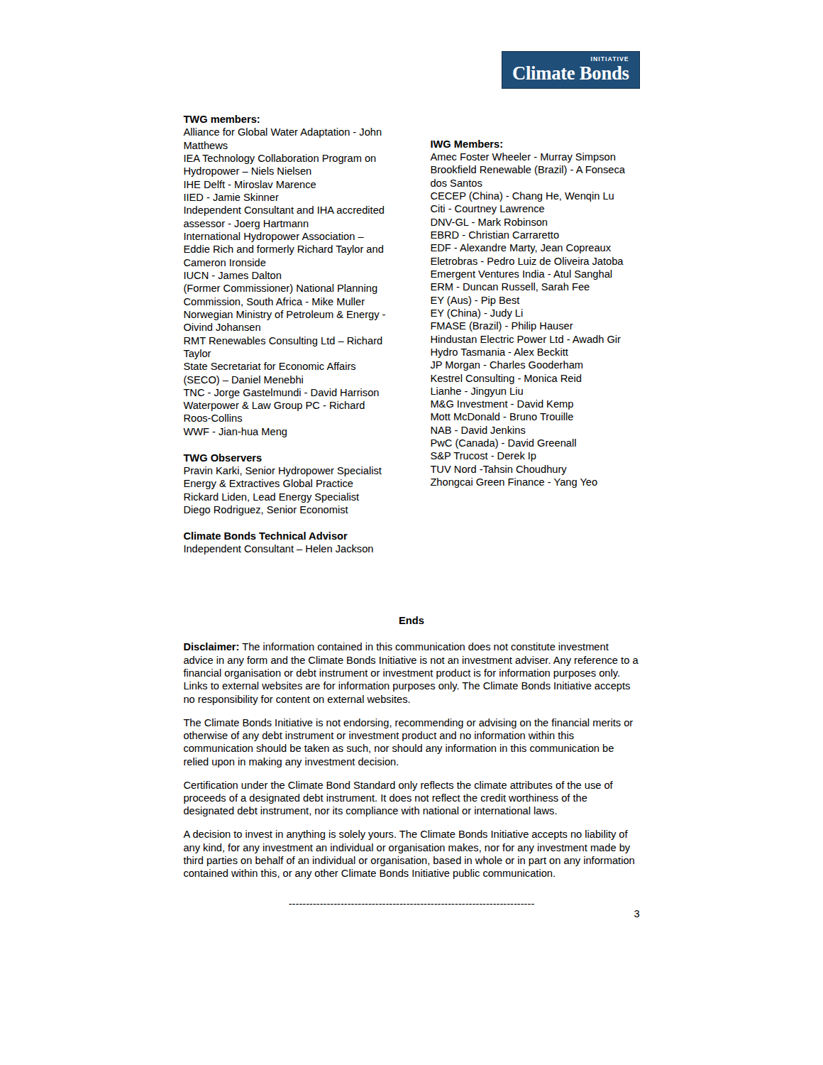INITIATIVE Climate Bonds
TWG members:
Alliance for Global Water Adaptation - John Matthews
IEA Technology Collaboration Program on Hydropower – Niels Nielsen
IHE Delft - Miroslav Marence
IIED - Jamie Skinner
Independent Consultant and IHA accredited assessor - Joerg Hartmann
International Hydropower Association – Eddie Rich and formerly Richard Taylor and Cameron Ironside
IUCN - James Dalton
(Former Commissioner) National Planning Commission, South Africa - Mike Muller
Norwegian Ministry of Petroleum & Energy - Oivind Johansen
RMT Renewables Consulting Ltd – Richard Taylor
State Secretariat for Economic Affairs (SECO) – Daniel Menebhi
TNC - Jorge Gastelmundi - David Harrison
Waterpower & Law Group PC - Richard Roos-Collins
WWF - Jian-hua Meng
TWG Observers
Pravin Karki, Senior Hydropower Specialist Energy & Extractives Global Practice
Rickard Liden, Lead Energy Specialist
Diego Rodriguez, Senior Economist
Climate Bonds Technical Advisor
Independent Consultant – Helen Jackson
IWG Members:
Amec Foster Wheeler - Murray Simpson
Brookfield Renewable (Brazil) - A Fonseca dos Santos
CECEP (China) - Chang He, Wenqin Lu
Citi - Courtney Lawrence
DNV-GL - Mark Robinson
EBRD - Christian Carraretto
EDF - Alexandre Marty, Jean Copreaux
Eletrobras - Pedro Luiz de Oliveira Jatoba
Emergent Ventures India - Atul Sanghal
ERM - Duncan Russell, Sarah Fee
EY (Aus) - Pip Best
EY (China) - Judy Li
FMASE (Brazil) - Philip Hauser
Hindustan Electric Power Ltd - Awadh Gir
Hydro Tasmania - Alex Beckitt
JP Morgan - Charles Gooderham
Kestrel Consulting - Monica Reid
Lianhe - Jingyun Liu
M&G Investment - David Kemp
Mott McDonald - Bruno Trouille
NAB - David Jenkins
PwC (Canada) - David Greenall
S&P Trucost - Derek Ip
TUV Nord -Tahsin Choudhury
Zhongcai Green Finance - Yang Yeo
Ends
Disclaimer: The information contained in this communication does not constitute investment advice in any form and the Climate Bonds Initiative is not an investment adviser. Any reference to a financial organisation or debt instrument or investment product is for information purposes only. Links to external websites are for information purposes only. The Climate Bonds Initiative accepts no responsibility for content on external websites.
The Climate Bonds Initiative is not endorsing, recommending or advising on the financial merits or otherwise of any debt instrument or investment product and no information within this communication should be taken as such, nor should any information in this communication be relied upon in making any investment decision.
Certification under the Climate Bond Standard only reflects the climate attributes of the use of proceeds of a designated debt instrument. It does not reflect the credit worthiness of the designated debt instrument, nor its compliance with national or international laws.
A decision to invest in anything is solely yours. The Climate Bonds Initiative accepts no liability of any kind, for any investment an individual or organisation makes, nor for any investment made by third parties on behalf of an individual or organisation, based in whole or in part on any information contained within this, or any other Climate Bonds Initiative public communication.
-----------------------------------------------------------------------
3